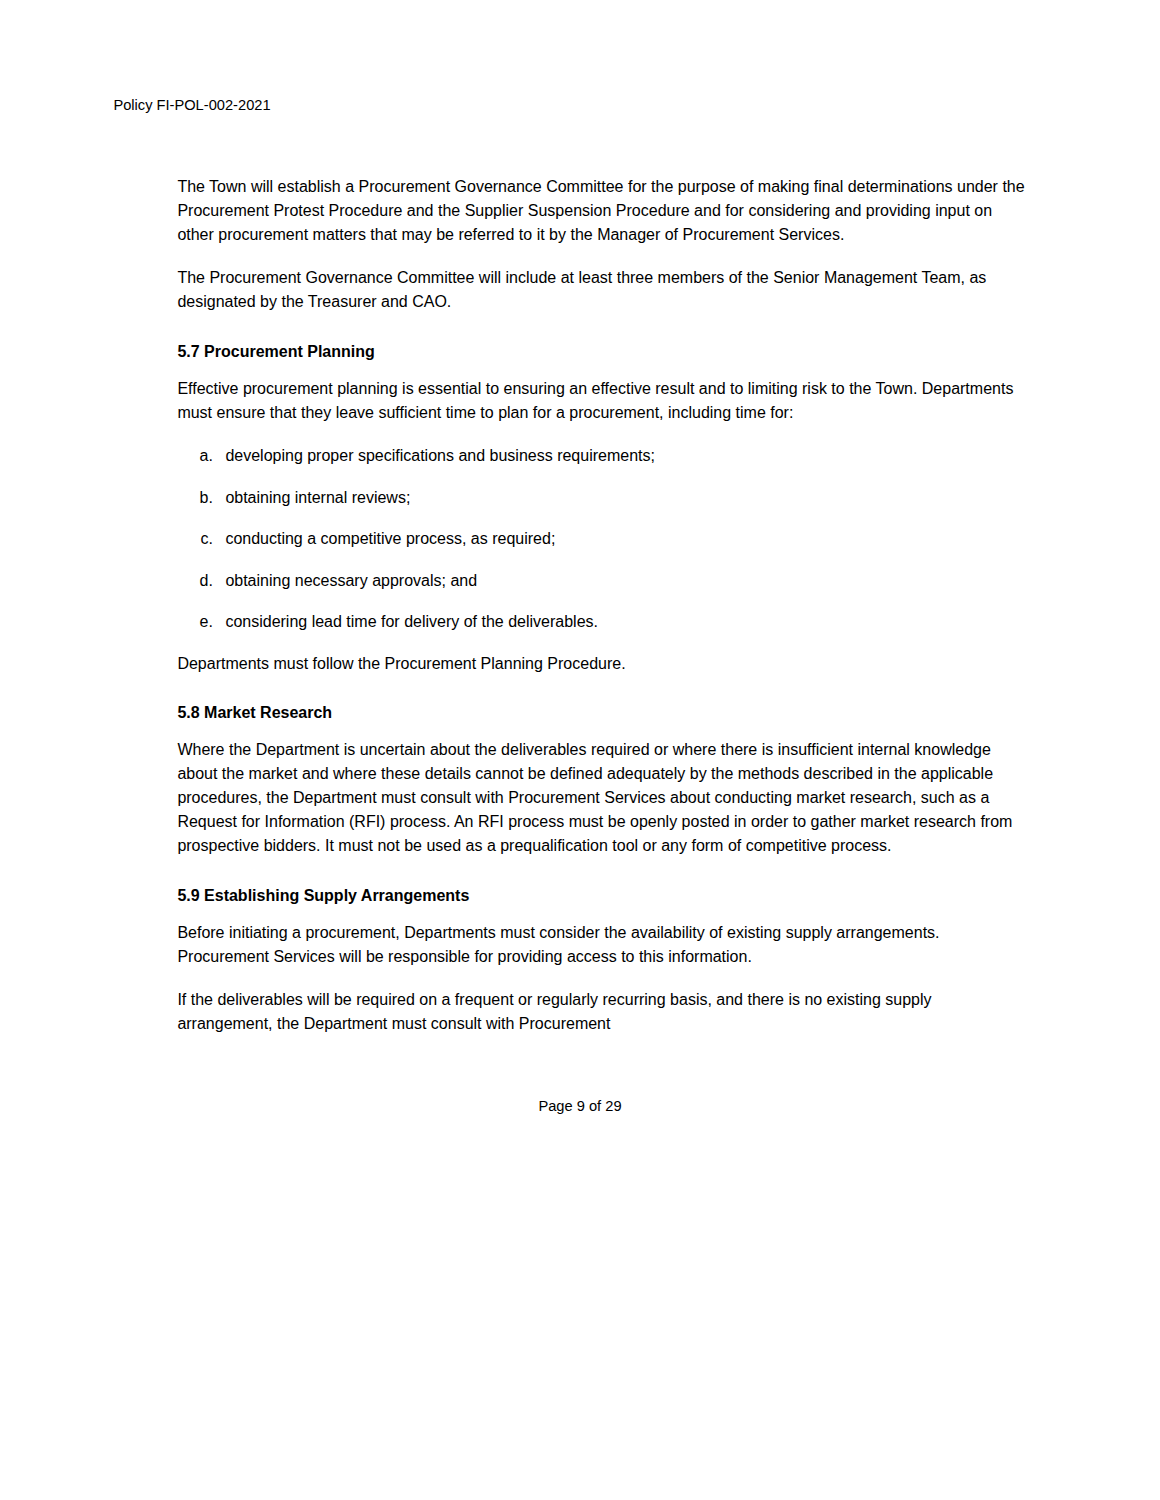Policy FI-POL-002-2021
The Town will establish a Procurement Governance Committee for the purpose of making final determinations under the Procurement Protest Procedure and the Supplier Suspension Procedure and for considering and providing input on other procurement matters that may be referred to it by the Manager of Procurement Services.
The Procurement Governance Committee will include at least three members of the Senior Management Team, as designated by the Treasurer and CAO.
5.7 Procurement Planning
Effective procurement planning is essential to ensuring an effective result and to limiting risk to the Town. Departments must ensure that they leave sufficient time to plan for a procurement, including time for:
developing proper specifications and business requirements;
obtaining internal reviews;
conducting a competitive process, as required;
obtaining necessary approvals; and
considering lead time for delivery of the deliverables.
Departments must follow the Procurement Planning Procedure.
5.8 Market Research
Where the Department is uncertain about the deliverables required or where there is insufficient internal knowledge about the market and where these details cannot be defined adequately by the methods described in the applicable procedures, the Department must consult with Procurement Services about conducting market research, such as a Request for Information (RFI) process. An RFI process must be openly posted in order to gather market research from prospective bidders. It must not be used as a prequalification tool or any form of competitive process.
5.9 Establishing Supply Arrangements
Before initiating a procurement, Departments must consider the availability of existing supply arrangements. Procurement Services will be responsible for providing access to this information.
If the deliverables will be required on a frequent or regularly recurring basis, and there is no existing supply arrangement, the Department must consult with Procurement
Page 9 of 29